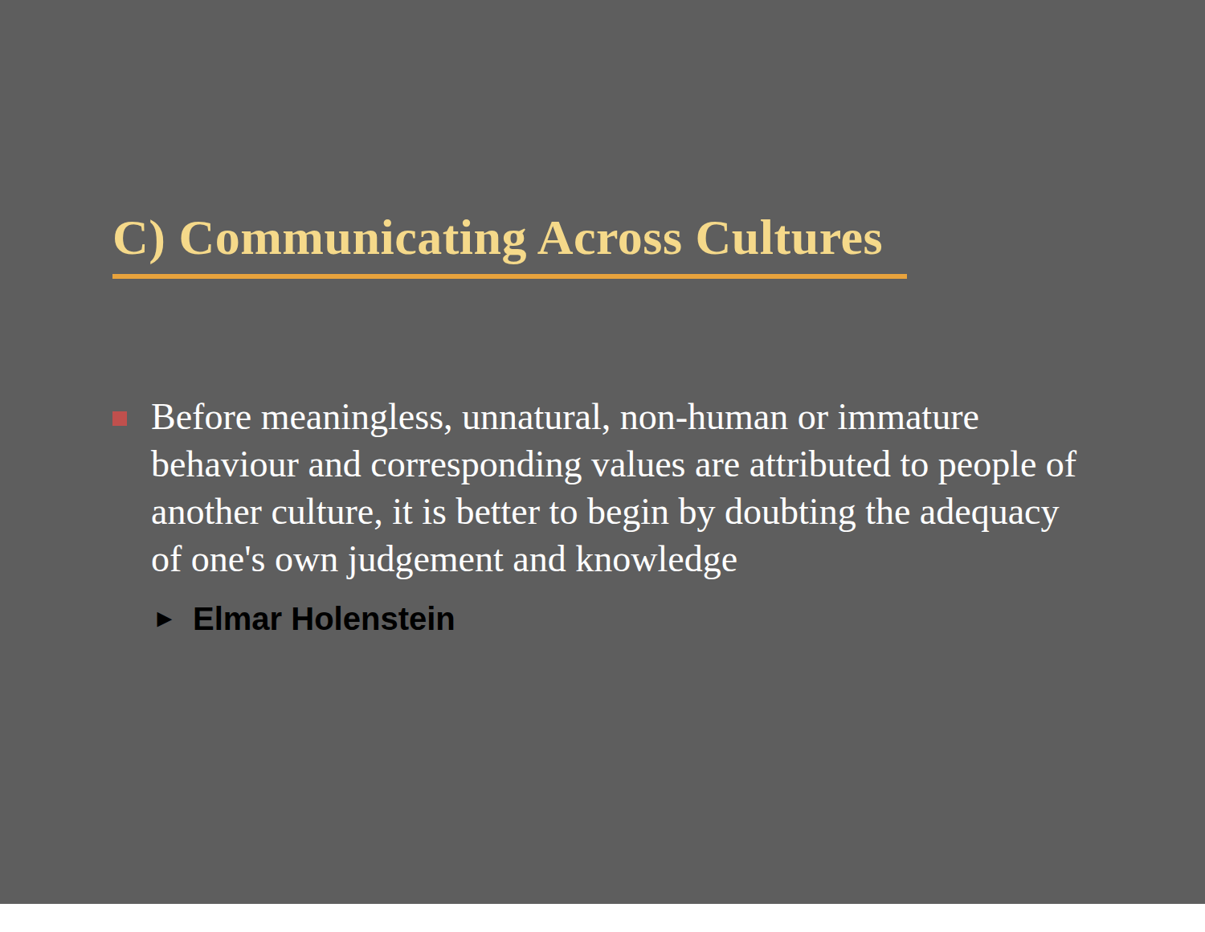C) Communicating Across Cultures
Before meaningless, unnatural, non-human or immature behaviour and corresponding values are attributed to people of another culture, it is better to begin by doubting the adequacy of one's own judgement and knowledge
Elmar Holenstein